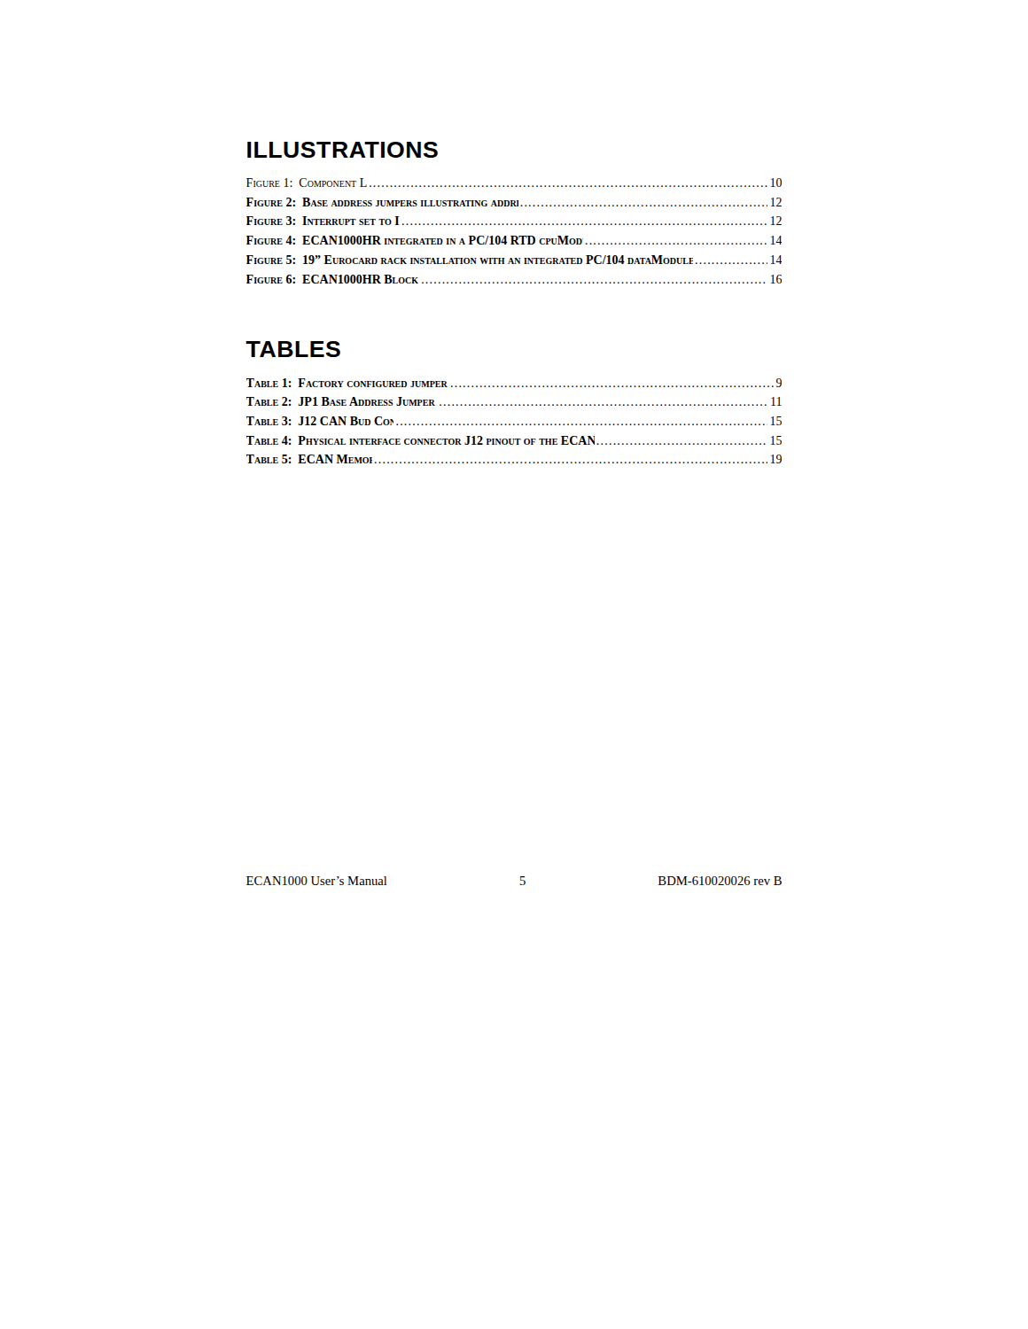ILLUSTRATIONS
Figure 1: Component Locations .................................................................................................................................. 10
Figure 2: Base address jumpers illustrating address 300 h ..................................................................... 12
Figure 3: Interrupt set to IRQ 5. ......................................................................................................... 12
Figure 4: ECAN1000HR integrated in a PC/104 RTD cpuModule stack .................................................. 14
Figure 5: 19” Eurocard rack installation with an integrated PC/104 dataModule and .................. 14
Figure 6: ECAN1000HR Block diagram ......................................................................................................... 16
TABLES
Table 1: Factory configured jumper settings ............................................................................................... 9
Table 2: JP1 Base Address Jumper Settings .................................................................................................. 11
Table 3: J12 CAN Bud Connector ................................................................................................................. 15
Table 4: Physical interface connector J12 pinout of the ECAN1000HR .............................................. 15
Table 5: ECAN Memory Map ......................................................................................................................... 19
ECAN1000 User’s Manual 5 BDM-610020026 rev B